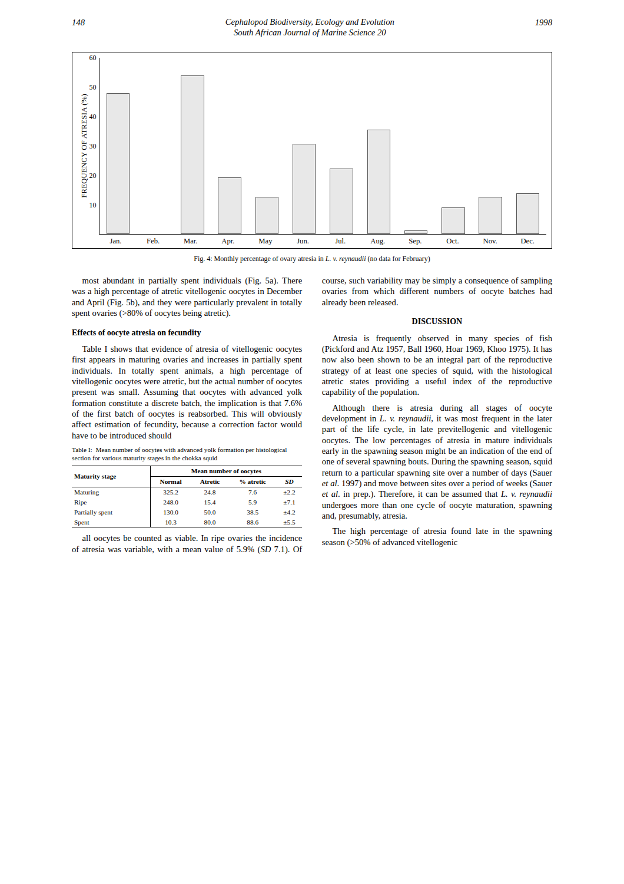148
Cephalopod Biodiversity, Ecology and Evolution South African Journal of Marine Science 20
1998
FREQUENCY OF ATRESIA (%)
60 50 40 30 20 10
Jan. Feb. Mar. Apr. May Jun. Jul. Aug. Sep. Oct. Nov. Dec.
Fig. 4: Monthly percentage of ovary atresia in L. v. reynaudii (no data for February)
most abundant in partially spent individuals (Fig. 5a). There was a high percentage of atretic vitellogenic oocytes in December and April (Fig. 5b), and they were particularly prevalent in totally spent ovaries (>80% of oocytes being atretic).
Effects of oocyte atresia on fecundity
Table I shows that evidence of atresia of vitellogenic oocytes first appears in maturing ovaries and increases in partially spent individuals. In totally spent animals, a high percentage of vitellogenic oocytes were atretic, but the actual number of oocytes present was small. Assuming that oocytes with advanced yolk formation constitute a discrete batch, the implication is that 7.6% of the first batch of oocytes is reabsorbed. This will obviously affect estimation of fecundity, because a correction factor would have to be introduced should
Table I: Mean number of oocytes with advanced yolk formation per histological section for various maturity stages in the chokka squid
| Maturity stage | Mean number of oocytes |
| --- | --- |
| Normal | Atretic | % atretic | SD |
| Maturing | 325.2 | 24.8 | 7.6 | ±2.2 |
| Ripe | 248.0 | 15.4 | 5.9 | ±7.1 |
| Partially spent | 130.0 | 50.0 | 38.5 | ±4.2 |
| Spent | 10.3 | 80.0 | 88.6 | ±5.5 |
all oocytes be counted as viable. In ripe ovaries the incidence of atresia was variable, with a mean value of 5.9% (SD 7.1). Of course, such variability may be simply a consequence of sampling ovaries from which different numbers of oocyte batches had already been released.
DISCUSSION
Atresia is frequently observed in many species of fish (Pickford and Atz 1957, Ball 1960, Hoar 1969, Khoo 1975). It has now also been shown to be an integral part of the reproductive strategy of at least one species of squid, with the histological atretic states providing a useful index of the reproductive capability of the population.
Although there is atresia during all stages of oocyte development in L. v. reynaudii, it was most frequent in the later part of the life cycle, in late previtellogenic and vitellogenic oocytes. The low percentages of atresia in mature individuals early in the spawning season might be an indication of the end of one of several spawning bouts. During the spawning season, squid return to a particular spawning site over a number of days (Sauer et al. 1997) and move between sites over a period of weeks (Sauer et al. in prep.). Therefore, it can be assumed that L. v. reynaudii undergoes more than one cycle of oocyte maturation, spawning and, presumably, atresia.
The high percentage of atresia found late in the spawning season (>50% of advanced vitellogenic